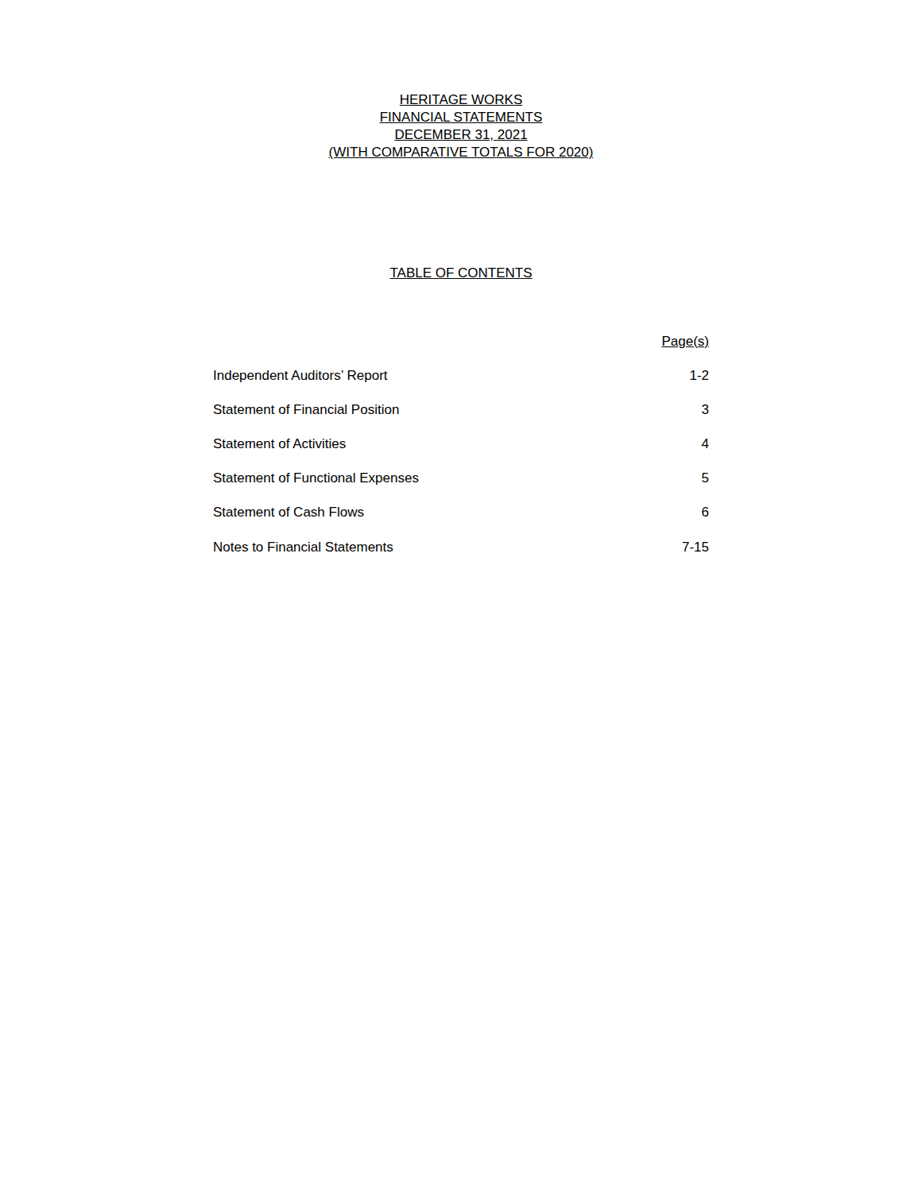HERITAGE WORKS
FINANCIAL STATEMENTS
DECEMBER 31, 2021
(WITH COMPARATIVE TOTALS FOR 2020)
TABLE OF CONTENTS
| | Page(s) |
| Independent Auditors’ Report | 1-2 |
| Statement of Financial Position | 3 |
| Statement of Activities | 4 |
| Statement of Functional Expenses | 5 |
| Statement of Cash Flows | 6 |
| Notes to Financial Statements | 7-15 |